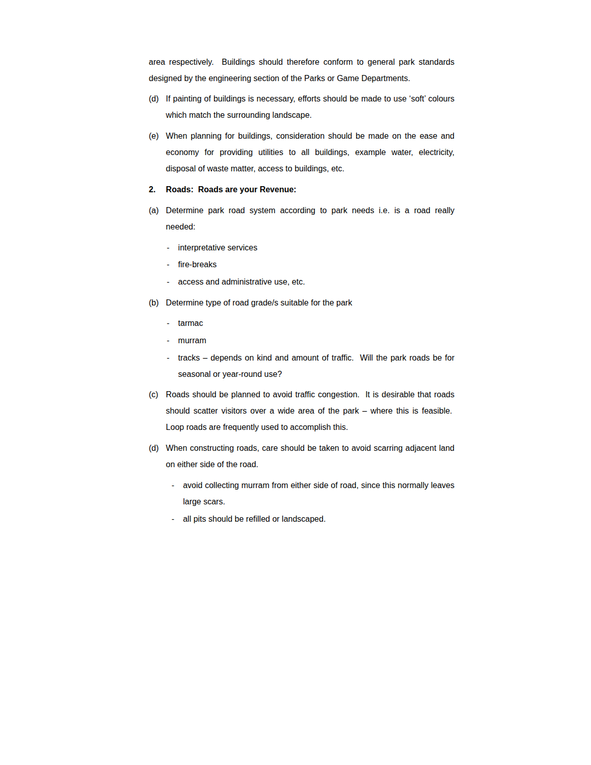area respectively. Buildings should therefore conform to general park standards designed by the engineering section of the Parks or Game Departments.
(d) If painting of buildings is necessary, efforts should be made to use ‘soft’ colours which match the surrounding landscape.
(e) When planning for buildings, consideration should be made on the ease and economy for providing utilities to all buildings, example water, electricity, disposal of waste matter, access to buildings, etc.
2. Roads: Roads are your Revenue:
(a) Determine park road system according to park needs i.e. is a road really needed:
interpretative services
fire-breaks
access and administrative use, etc.
(b) Determine type of road grade/s suitable for the park
tarmac
murram
tracks – depends on kind and amount of traffic. Will the park roads be for seasonal or year-round use?
(c) Roads should be planned to avoid traffic congestion. It is desirable that roads should scatter visitors over a wide area of the park – where this is feasible. Loop roads are frequently used to accomplish this.
(d) When constructing roads, care should be taken to avoid scarring adjacent land on either side of the road.
avoid collecting murram from either side of road, since this normally leaves large scars.
all pits should be refilled or landscaped.